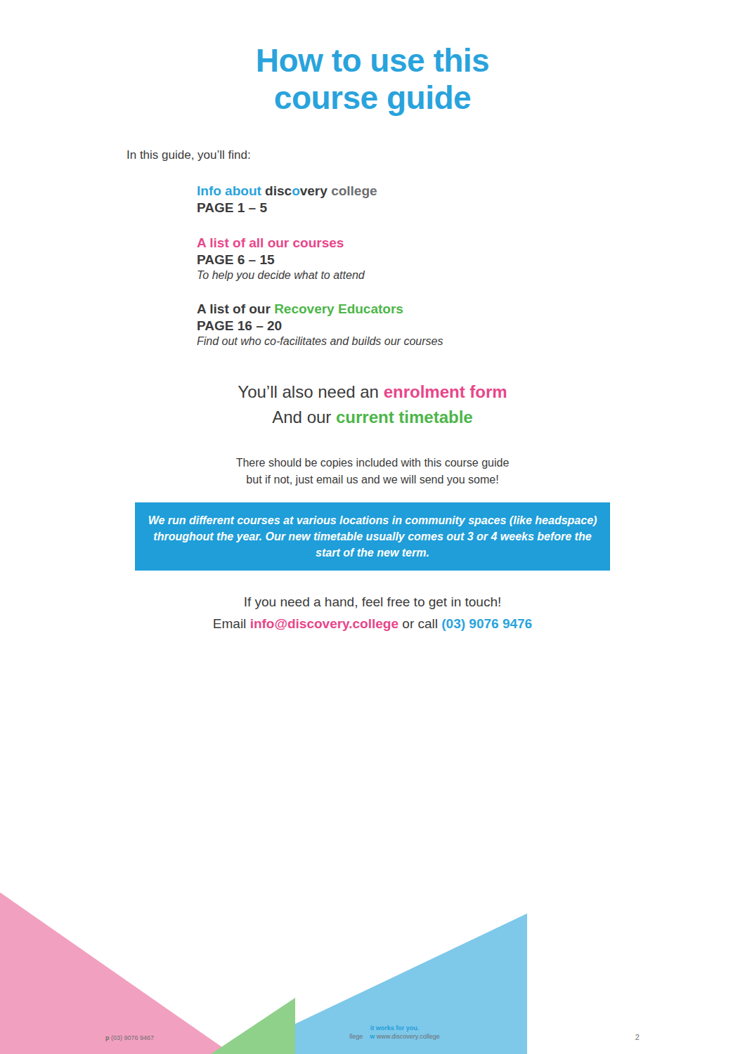How to use this
course guide
In this guide, you’ll find:
Info about disc overy college
PAGE 1 – 5
A list of all our courses
PAGE 6 – 15
To help you decide what to attend
A list of our Recovery Educators
PAGE 16 – 20
Find out who co-facilitates and builds our courses
You’ll also need an enrolment form
And our current timetable
There should be copies included with this course guide
but if not, just email us and we will send you some!
We run different courses at various locations in community spaces (like headspace) throughout the year. Our new timetable usually comes out 3 or 4 weeks before the start of the new term.
If you need a hand, feel free to get in touch!
Email info@discovery.college or call (03) 9076 9476
p (03) 9076 9467
it works for you.
llege w www.discovery.college
2